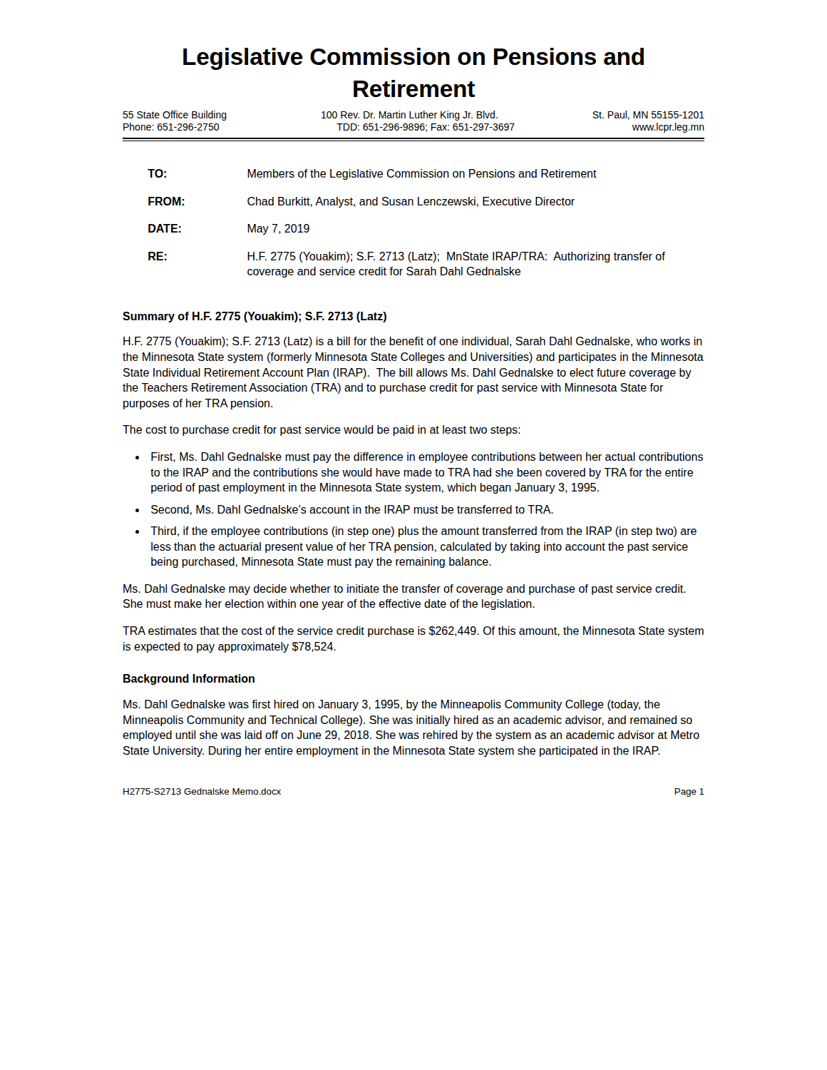Legislative Commission on Pensions and Retirement
55 State Office Building
100 Rev. Dr. Martin Luther King Jr. Blvd.
St. Paul, MN 55155-1201
Phone: 651-296-2750
TDD: 651-296-9896; Fax: 651-297-3697
www.lcpr.leg.mn
| TO: | Members of the Legislative Commission on Pensions and Retirement |
| FROM: | Chad Burkitt, Analyst, and Susan Lenczewski, Executive Director |
| DATE: | May 7, 2019 |
| RE: | H.F. 2775 (Youakim); S.F. 2713 (Latz); MnState IRAP/TRA: Authorizing transfer of coverage and service credit for Sarah Dahl Gednalske |
Summary of H.F. 2775 (Youakim); S.F. 2713 (Latz)
H.F. 2775 (Youakim); S.F. 2713 (Latz) is a bill for the benefit of one individual, Sarah Dahl Gednalske, who works in the Minnesota State system (formerly Minnesota State Colleges and Universities) and participates in the Minnesota State Individual Retirement Account Plan (IRAP). The bill allows Ms. Dahl Gednalske to elect future coverage by the Teachers Retirement Association (TRA) and to purchase credit for past service with Minnesota State for purposes of her TRA pension.
The cost to purchase credit for past service would be paid in at least two steps:
First, Ms. Dahl Gednalske must pay the difference in employee contributions between her actual contributions to the IRAP and the contributions she would have made to TRA had she been covered by TRA for the entire period of past employment in the Minnesota State system, which began January 3, 1995.
Second, Ms. Dahl Gednalske’s account in the IRAP must be transferred to TRA.
Third, if the employee contributions (in step one) plus the amount transferred from the IRAP (in step two) are less than the actuarial present value of her TRA pension, calculated by taking into account the past service being purchased, Minnesota State must pay the remaining balance.
Ms. Dahl Gednalske may decide whether to initiate the transfer of coverage and purchase of past service credit. She must make her election within one year of the effective date of the legislation.
TRA estimates that the cost of the service credit purchase is $262,449. Of this amount, the Minnesota State system is expected to pay approximately $78,524.
Background Information
Ms. Dahl Gednalske was first hired on January 3, 1995, by the Minneapolis Community College (today, the Minneapolis Community and Technical College). She was initially hired as an academic advisor, and remained so employed until she was laid off on June 29, 2018. She was rehired by the system as an academic advisor at Metro State University. During her entire employment in the Minnesota State system she participated in the IRAP.
H2775-S2713 Gednalske Memo.docx
Page 1